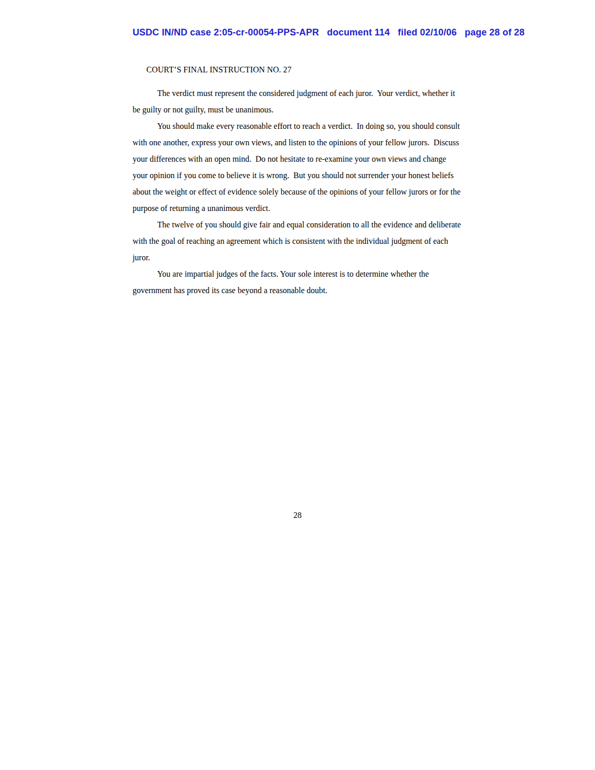USDC IN/ND case 2:05-cr-00054-PPS-APR document 114 filed 02/10/06 page 28 of 28
COURT’S FINAL INSTRUCTION NO. 27
The verdict must represent the considered judgment of each juror. Your verdict, whether it be guilty or not guilty, must be unanimous.
You should make every reasonable effort to reach a verdict. In doing so, you should consult with one another, express your own views, and listen to the opinions of your fellow jurors. Discuss your differences with an open mind. Do not hesitate to re-examine your own views and change your opinion if you come to believe it is wrong. But you should not surrender your honest beliefs about the weight or effect of evidence solely because of the opinions of your fellow jurors or for the purpose of returning a unanimous verdict.
The twelve of you should give fair and equal consideration to all the evidence and deliberate with the goal of reaching an agreement which is consistent with the individual judgment of each juror.
You are impartial judges of the facts. Your sole interest is to determine whether the government has proved its case beyond a reasonable doubt.
28